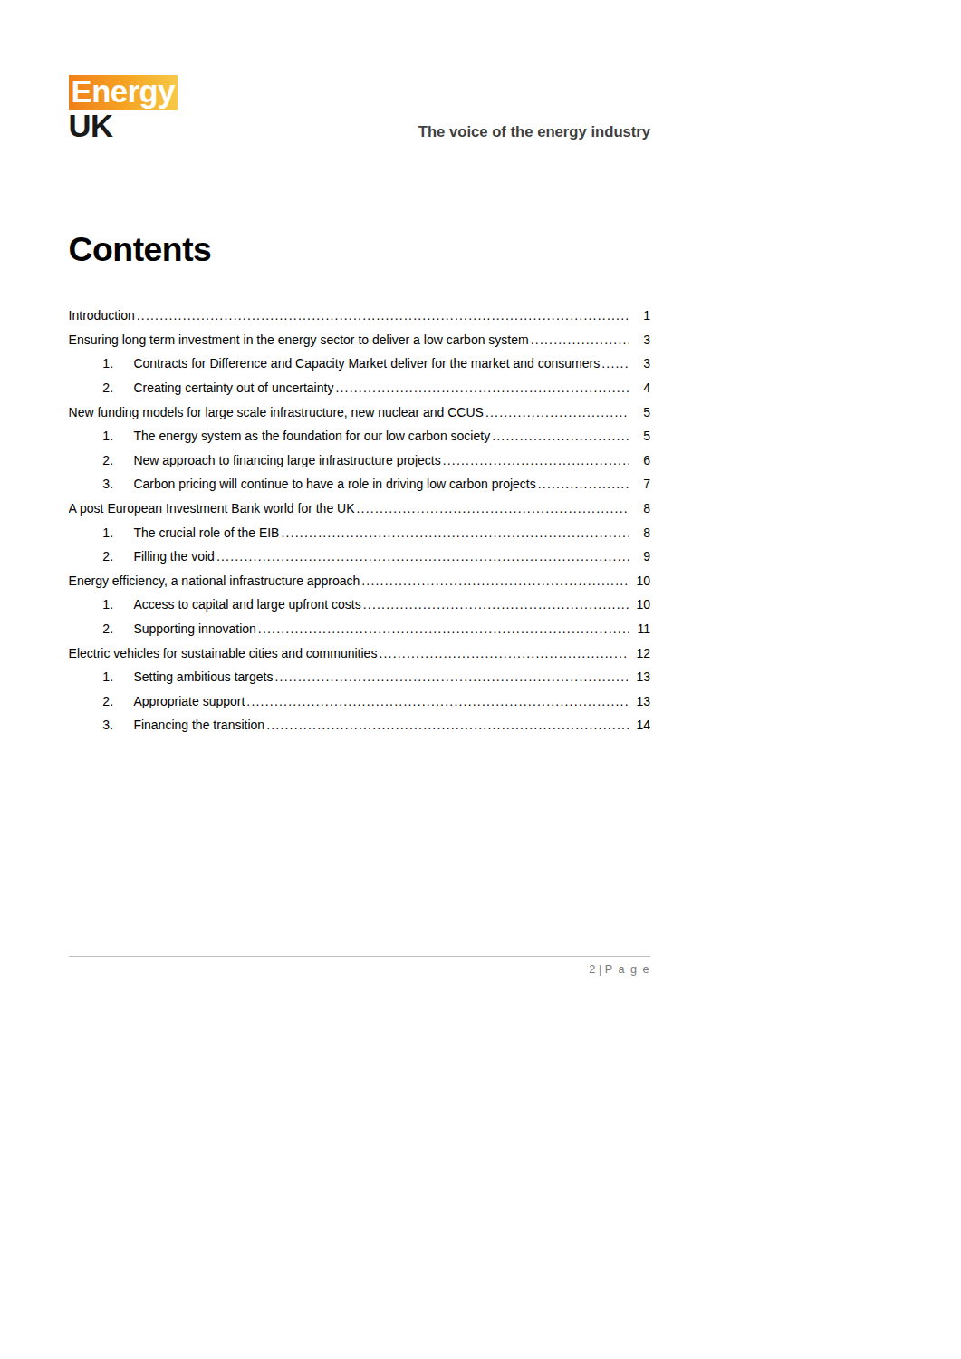Energy UK
The voice of the energy industry
Contents
Introduction ........................................................................................................................................... 1
Ensuring long term investment in the energy sector to deliver a low carbon system ............................ 3
1. Contracts for Difference and Capacity Market deliver for the market and consumers .............. 3
2. Creating certainty out of uncertainty ......................................................................................... 4
New funding models for large scale infrastructure, new nuclear and CCUS ......................................... 5
1. The energy system as the foundation for our low carbon society .............................................. 5
2. New approach to financing large infrastructure projects ............................................................ 6
3. Carbon pricing will continue to have a role in driving low carbon projects ................................ 7
A post European Investment Bank world for the UK ............................................................................ 8
1. The crucial role of the EIB .......................................................................................................... 8
2. Filling the void ......................................................................................................................... 9
Energy efficiency, a national infrastructure approach ......................................................................... 10
1. Access to capital and large upfront costs ............................................................................... 10
2. Supporting innovation .............................................................................................................. 11
Electric vehicles for sustainable cities and communities ..................................................................... 12
1. Setting ambitious targets ........................................................................................................... 13
2. Appropriate support ................................................................................................................ 13
3. Financing the transition ............................................................................................................ 14
2 | P a g e